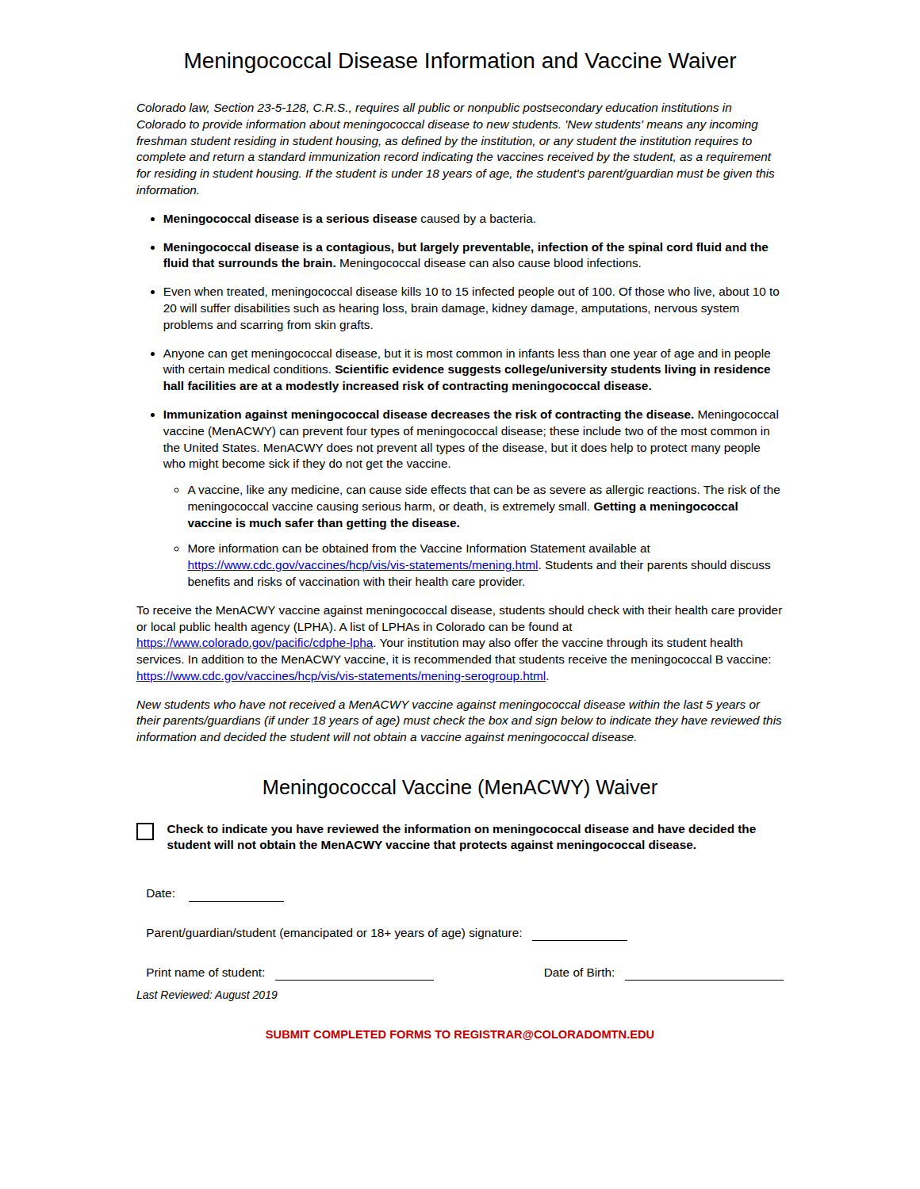Meningococcal Disease Information and Vaccine Waiver
Colorado law, Section 23-5-128, C.R.S., requires all public or nonpublic postsecondary education institutions in Colorado to provide information about meningococcal disease to new students. 'New students' means any incoming freshman student residing in student housing, as defined by the institution, or any student the institution requires to complete and return a standard immunization record indicating the vaccines received by the student, as a requirement for residing in student housing. If the student is under 18 years of age, the student's parent/guardian must be given this information.
Meningococcal disease is a serious disease caused by a bacteria.
Meningococcal disease is a contagious, but largely preventable, infection of the spinal cord fluid and the fluid that surrounds the brain. Meningococcal disease can also cause blood infections.
Even when treated, meningococcal disease kills 10 to 15 infected people out of 100. Of those who live, about 10 to 20 will suffer disabilities such as hearing loss, brain damage, kidney damage, amputations, nervous system problems and scarring from skin grafts.
Anyone can get meningococcal disease, but it is most common in infants less than one year of age and in people with certain medical conditions. Scientific evidence suggests college/university students living in residence hall facilities are at a modestly increased risk of contracting meningococcal disease.
Immunization against meningococcal disease decreases the risk of contracting the disease. Meningococcal vaccine (MenACWY) can prevent four types of meningococcal disease; these include two of the most common in the United States. MenACWY does not prevent all types of the disease, but it does help to protect many people who might become sick if they do not get the vaccine.
A vaccine, like any medicine, can cause side effects that can be as severe as allergic reactions. The risk of the meningococcal vaccine causing serious harm, or death, is extremely small. Getting a meningococcal vaccine is much safer than getting the disease.
More information can be obtained from the Vaccine Information Statement available at https://www.cdc.gov/vaccines/hcp/vis/vis-statements/mening.html. Students and their parents should discuss benefits and risks of vaccination with their health care provider.
To receive the MenACWY vaccine against meningococcal disease, students should check with their health care provider or local public health agency (LPHA). A list of LPHAs in Colorado can be found at https://www.colorado.gov/pacific/cdphe-lpha. Your institution may also offer the vaccine through its student health services. In addition to the MenACWY vaccine, it is recommended that students receive the meningococcal B vaccine: https://www.cdc.gov/vaccines/hcp/vis/vis-statements/mening-serogroup.html.
New students who have not received a MenACWY vaccine against meningococcal disease within the last 5 years or their parents/guardians (if under 18 years of age) must check the box and sign below to indicate they have reviewed this information and decided the student will not obtain a vaccine against meningococcal disease.
Meningococcal Vaccine (MenACWY) Waiver
Check to indicate you have reviewed the information on meningococcal disease and have decided the student will not obtain the MenACWY vaccine that protects against meningococcal disease.
Date:
Parent/guardian/student (emancipated or 18+ years of age) signature:
Print name of student:
Date of Birth:
Last Reviewed: August 2019
SUBMIT COMPLETED FORMS TO REGISTRAR@COLORADOMTN.EDU